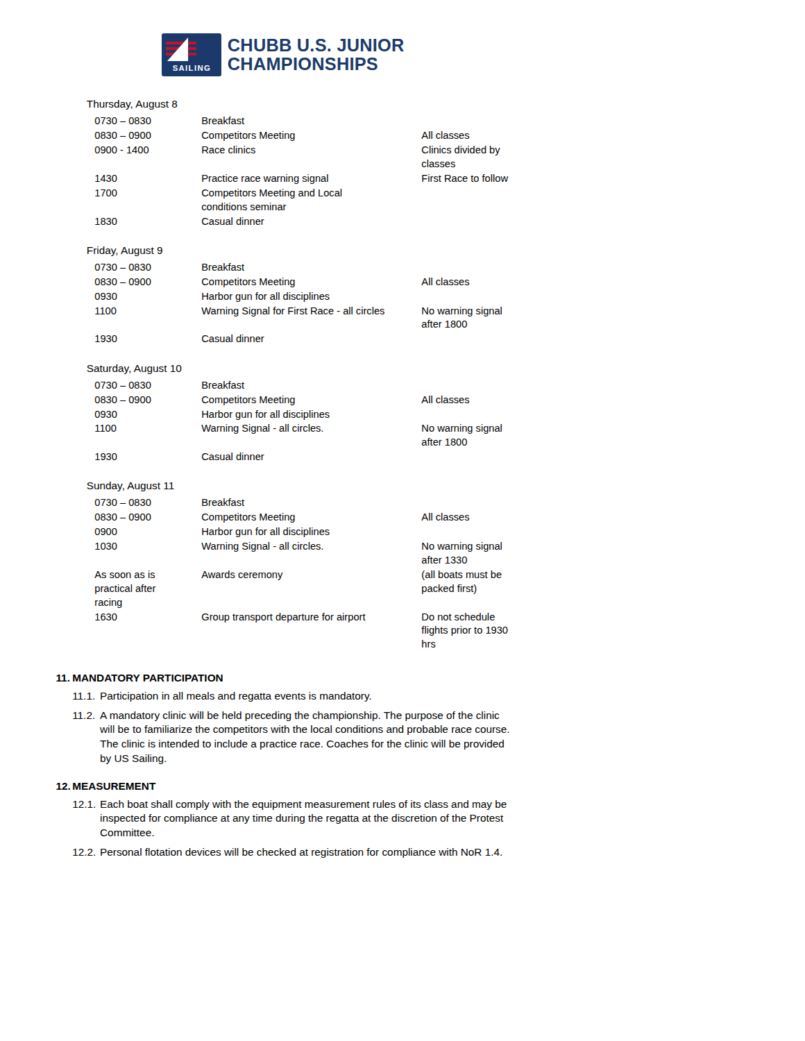SAILING
Chubb U.S. Junior
Championships
Thursday, August 8
| 0730 – 0830 | Breakfast | |
| 0830 – 0900 | Competitors Meeting | All classes |
| 0900 - 1400 | Race clinics | Clinics divided by classes |
| 1430 | Practice race warning signal | First Race to follow |
| 1700 | Competitors Meeting and Local conditions seminar | |
| 1830 | Casual dinner | |
Friday, August 9
| 0730 – 0830 | Breakfast | |
| 0830 – 0900 | Competitors Meeting | All classes |
| 0930 | Harbor gun for all disciplines | |
| 1100 | Warning Signal for First Race - all circles | No warning signal after 1800 |
| 1930 | Casual dinner | |
Saturday, August 10
| 0730 – 0830 | Breakfast | |
| 0830 – 0900 | Competitors Meeting | All classes |
| 0930 | Harbor gun for all disciplines | |
| 1100 | Warning Signal - all circles. | No warning signal after 1800 |
| 1930 | Casual dinner | |
Sunday, August 11
| 0730 – 0830 | Breakfast | |
| 0830 – 0900 | Competitors Meeting | All classes |
| 0900 | Harbor gun for all disciplines | |
| 1030 | Warning Signal - all circles. | No warning signal after 1330 |
| As soon as is practical after racing | Awards ceremony | (all boats must be packed first) |
| 1630 | Group transport departure for airport | Do not schedule flights prior to 1930 hrs |
Mandatory Participation
Participation in all meals and regatta events is mandatory.
A mandatory clinic will be held preceding the championship. The purpose of the clinic will be to familiarize the competitors with the local conditions and probable race course. The clinic is intended to include a practice race. Coaches for the clinic will be provided by US Sailing.
Measurement
Each boat shall comply with the equipment measurement rules of its class and may be inspected for compliance at any time during the regatta at the discretion of the Protest Committee.
Personal flotation devices will be checked at registration for compliance with NoR 1.4.